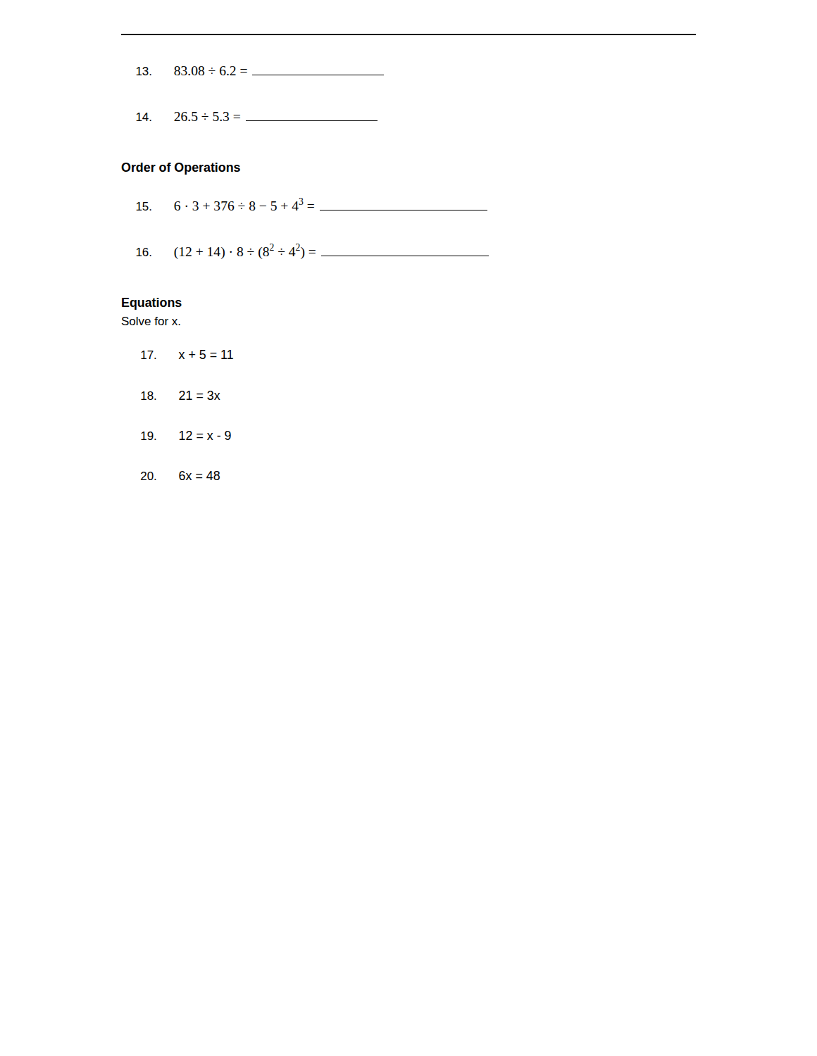13. 83.08 ÷ 6.2 =
14. 26.5 ÷ 5.3 =
Order of Operations
15. 6 · 3 + 376 ÷ 8 − 5 + 43 =
16. (12 + 14) · 8 ÷ (82 ÷ 42) =
Equations
Solve for x.
17. x + 5 = 11
18. 21 = 3x
19. 12 = x - 9
20. 6x = 48